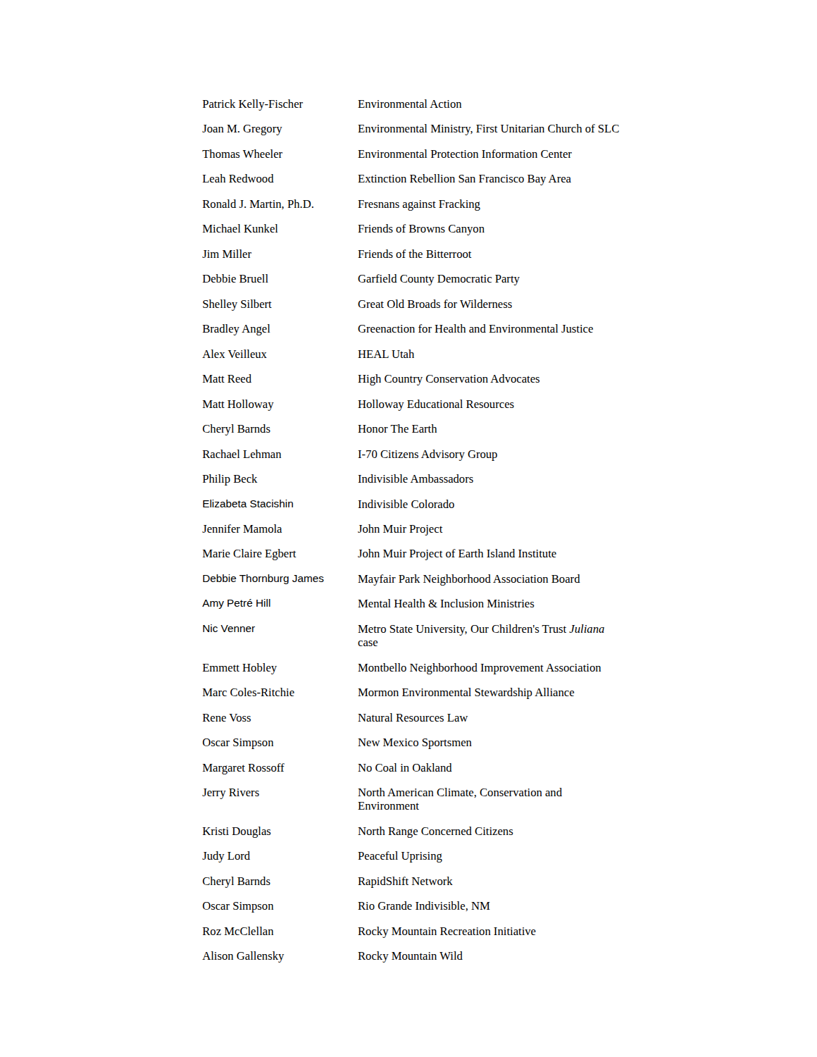| Patrick Kelly-Fischer | Environmental Action |
| Joan M. Gregory | Environmental Ministry, First Unitarian Church of SLC |
| Thomas Wheeler | Environmental Protection Information Center |
| Leah Redwood | Extinction Rebellion San Francisco Bay Area |
| Ronald J. Martin, Ph.D. | Fresnans against Fracking |
| Michael Kunkel | Friends of Browns Canyon |
| Jim Miller | Friends of the Bitterroot |
| Debbie Bruell | Garfield County Democratic Party |
| Shelley Silbert | Great Old Broads for Wilderness |
| Bradley Angel | Greenaction for Health and Environmental Justice |
| Alex Veilleux | HEAL Utah |
| Matt Reed | High Country Conservation Advocates |
| Matt Holloway | Holloway Educational Resources |
| Cheryl Barnds | Honor The Earth |
| Rachael Lehman | I-70 Citizens Advisory Group |
| Philip Beck | Indivisible Ambassadors |
| Elizabeta Stacishin | Indivisible Colorado |
| Jennifer Mamola | John Muir Project |
| Marie Claire Egbert | John Muir Project of Earth Island Institute |
| Debbie Thornburg James | Mayfair Park Neighborhood Association Board |
| Amy Petré Hill | Mental Health & Inclusion Ministries |
| Nic Venner | Metro State University, Our Children's Trust Juliana case |
| Emmett Hobley | Montbello Neighborhood Improvement Association |
| Marc Coles-Ritchie | Mormon Environmental Stewardship Alliance |
| Rene Voss | Natural Resources Law |
| Oscar Simpson | New Mexico Sportsmen |
| Margaret Rossoff | No Coal in Oakland |
| Jerry Rivers | North American Climate, Conservation and Environment |
| Kristi Douglas | North Range Concerned Citizens |
| Judy Lord | Peaceful Uprising |
| Cheryl Barnds | RapidShift Network |
| Oscar Simpson | Rio Grande Indivisible, NM |
| Roz McClellan | Rocky Mountain Recreation Initiative |
| Alison Gallensky | Rocky Mountain Wild |